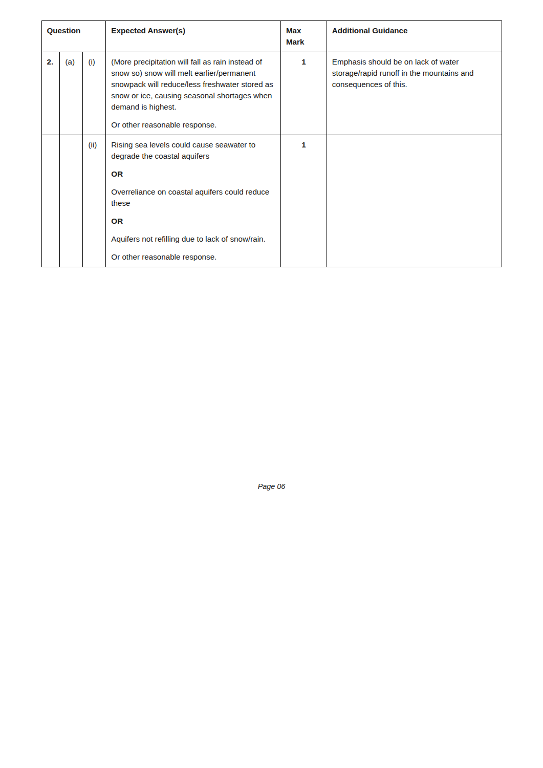| Question | Expected Answer(s) | Max Mark | Additional Guidance |
| --- | --- | --- | --- |
| 2. | (a) | (i) | (More precipitation will fall as rain instead of snow so) snow will melt earlier/permanent snowpack will reduce/less freshwater stored as snow or ice, causing seasonal shortages when demand is highest. Or other reasonable response. | 1 | Emphasis should be on lack of water storage/rapid runoff in the mountains and consequences of this. |
| | | (ii) | Rising sea levels could cause seawater to degrade the coastal aquifers OR Overreliance on coastal aquifers could reduce these OR Aquifers not refilling due to lack of snow/rain. Or other reasonable response. | 1 | |
Page 06